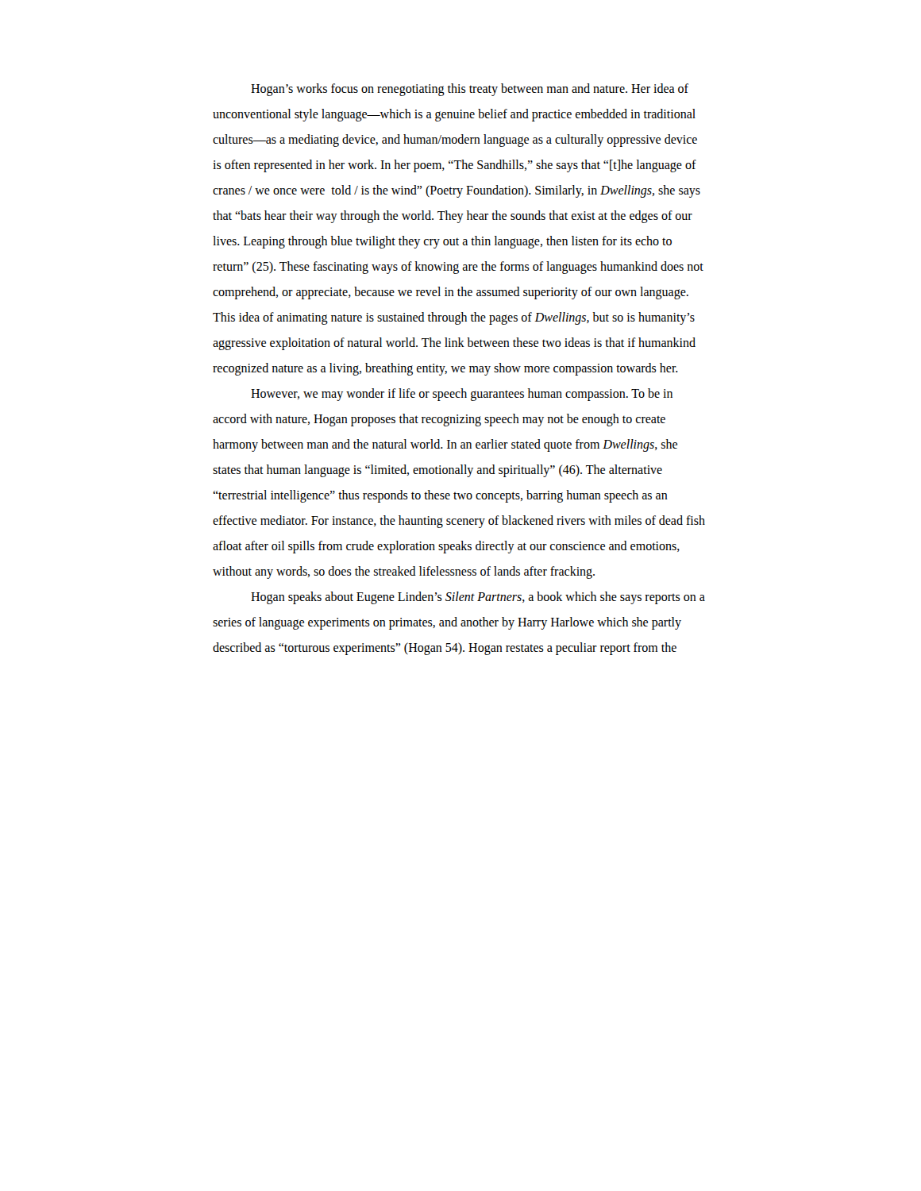Hogan’s works focus on renegotiating this treaty between man and nature. Her idea of unconventional style language—which is a genuine belief and practice embedded in traditional cultures—as a mediating device, and human/modern language as a culturally oppressive device is often represented in her work. In her poem, “The Sandhills,” she says that “[t]he language of cranes / we once were told / is the wind” (Poetry Foundation). Similarly, in Dwellings, she says that “bats hear their way through the world. They hear the sounds that exist at the edges of our lives. Leaping through blue twilight they cry out a thin language, then listen for its echo to return” (25). These fascinating ways of knowing are the forms of languages humankind does not comprehend, or appreciate, because we revel in the assumed superiority of our own language. This idea of animating nature is sustained through the pages of Dwellings, but so is humanity’s aggressive exploitation of natural world. The link between these two ideas is that if humankind recognized nature as a living, breathing entity, we may show more compassion towards her.
However, we may wonder if life or speech guarantees human compassion. To be in accord with nature, Hogan proposes that recognizing speech may not be enough to create harmony between man and the natural world. In an earlier stated quote from Dwellings, she states that human language is “limited, emotionally and spiritually” (46). The alternative “terrestrial intelligence” thus responds to these two concepts, barring human speech as an effective mediator. For instance, the haunting scenery of blackened rivers with miles of dead fish afloat after oil spills from crude exploration speaks directly at our conscience and emotions, without any words, so does the streaked lifelessness of lands after fracking.
Hogan speaks about Eugene Linden’s Silent Partners, a book which she says reports on a series of language experiments on primates, and another by Harry Harlowe which she partly described as “torturous experiments” (Hogan 54). Hogan restates a peculiar report from the